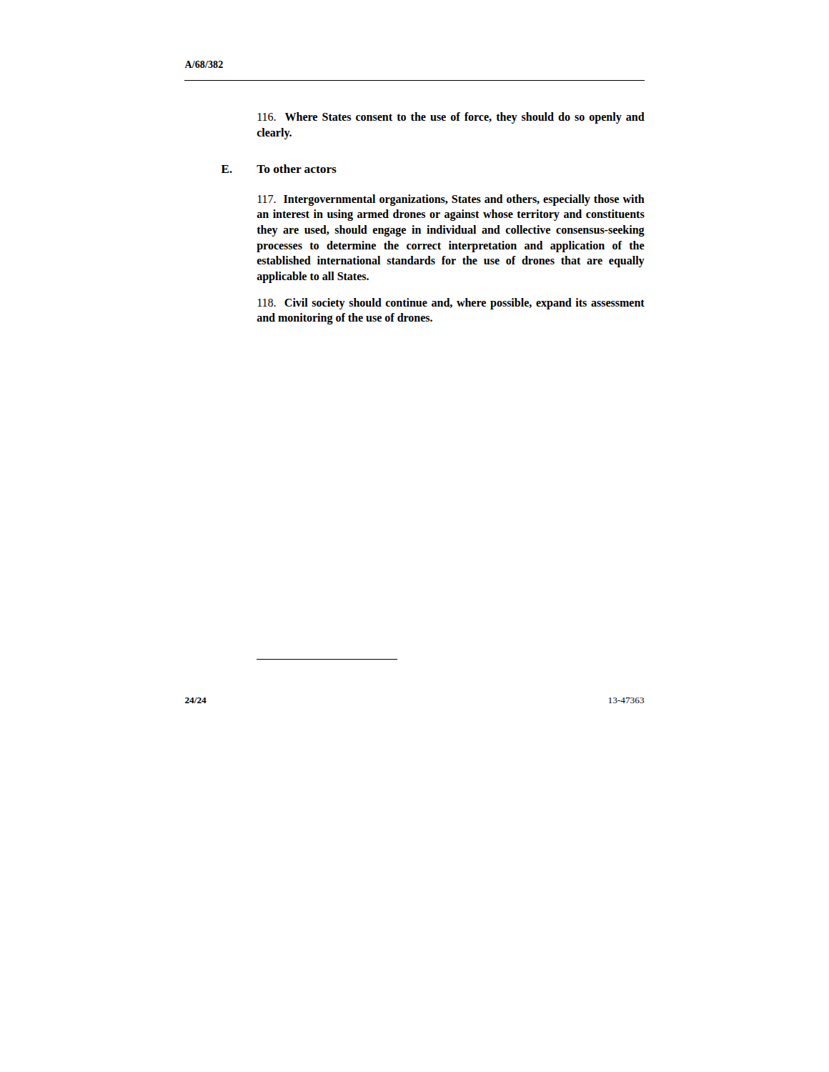A/68/382
116. Where States consent to the use of force, they should do so openly and clearly.
E. To other actors
117. Intergovernmental organizations, States and others, especially those with an interest in using armed drones or against whose territory and constituents they are used, should engage in individual and collective consensus-seeking processes to determine the correct interpretation and application of the established international standards for the use of drones that are equally applicable to all States.
118. Civil society should continue and, where possible, expand its assessment and monitoring of the use of drones.
24/24 13-47363